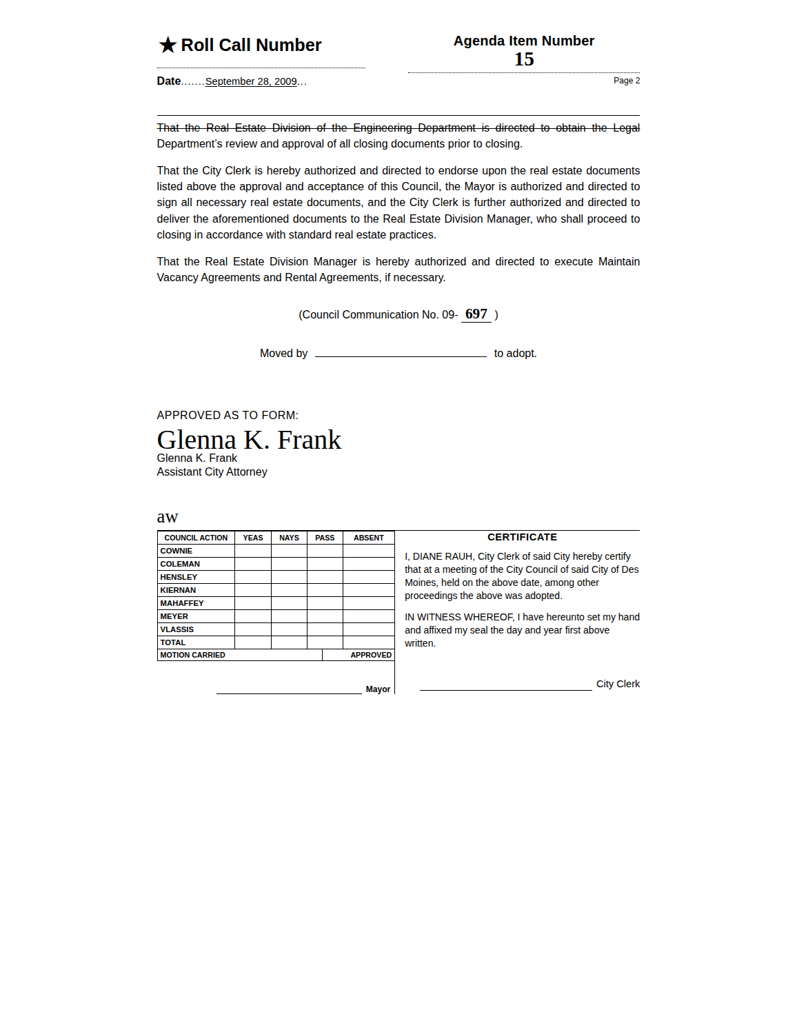★Roll Call Number
Date....... September 28, 2009...
Agenda Item Number
15
Page 2
That the Real Estate Division of the Engineering Department is directed to obtain the Legal Department’s review and approval of all closing documents prior to closing.
That the City Clerk is hereby authorized and directed to endorse upon the real estate documents listed above the approval and acceptance of this Council, the Mayor is authorized and directed to sign all necessary real estate documents, and the City Clerk is further authorized and directed to deliver the aforementioned documents to the Real Estate Division Manager, who shall proceed to closing in accordance with standard real estate practices.
That the Real Estate Division Manager is hereby authorized and directed to execute Maintain Vacancy Agreements and Rental Agreements, if necessary.
(Council Communication No. 09- 697 )
Moved by to adopt.
APPROVED AS TO FORM:
Glenna K. Frank
Glenna K. Frank
Assistant City Attorney
aw
| COUNCIL ACTION | YEAS | NAYS | PASS | ABSENT |
| --- | --- | --- | --- | --- |
| COWNIE | | | | |
| COLEMAN | | | | |
| HENSLEY | | | | |
| KIERNAN | | | | |
| MAHAFFEY | | | | |
| MEYER | | | | |
| VLASSIS | | | | |
| TOTAL | | | | |
MOTION CARRIED
APPROVED
Mayor
CERTIFICATE
I, DIANE RAUH, City Clerk of said City hereby certify that at a meeting of the City Council of said City of Des Moines, held on the above date, among other proceedings the above was adopted.
IN WITNESS WHEREOF, I have hereunto set my hand and affixed my seal the day and year first above written.
City Clerk